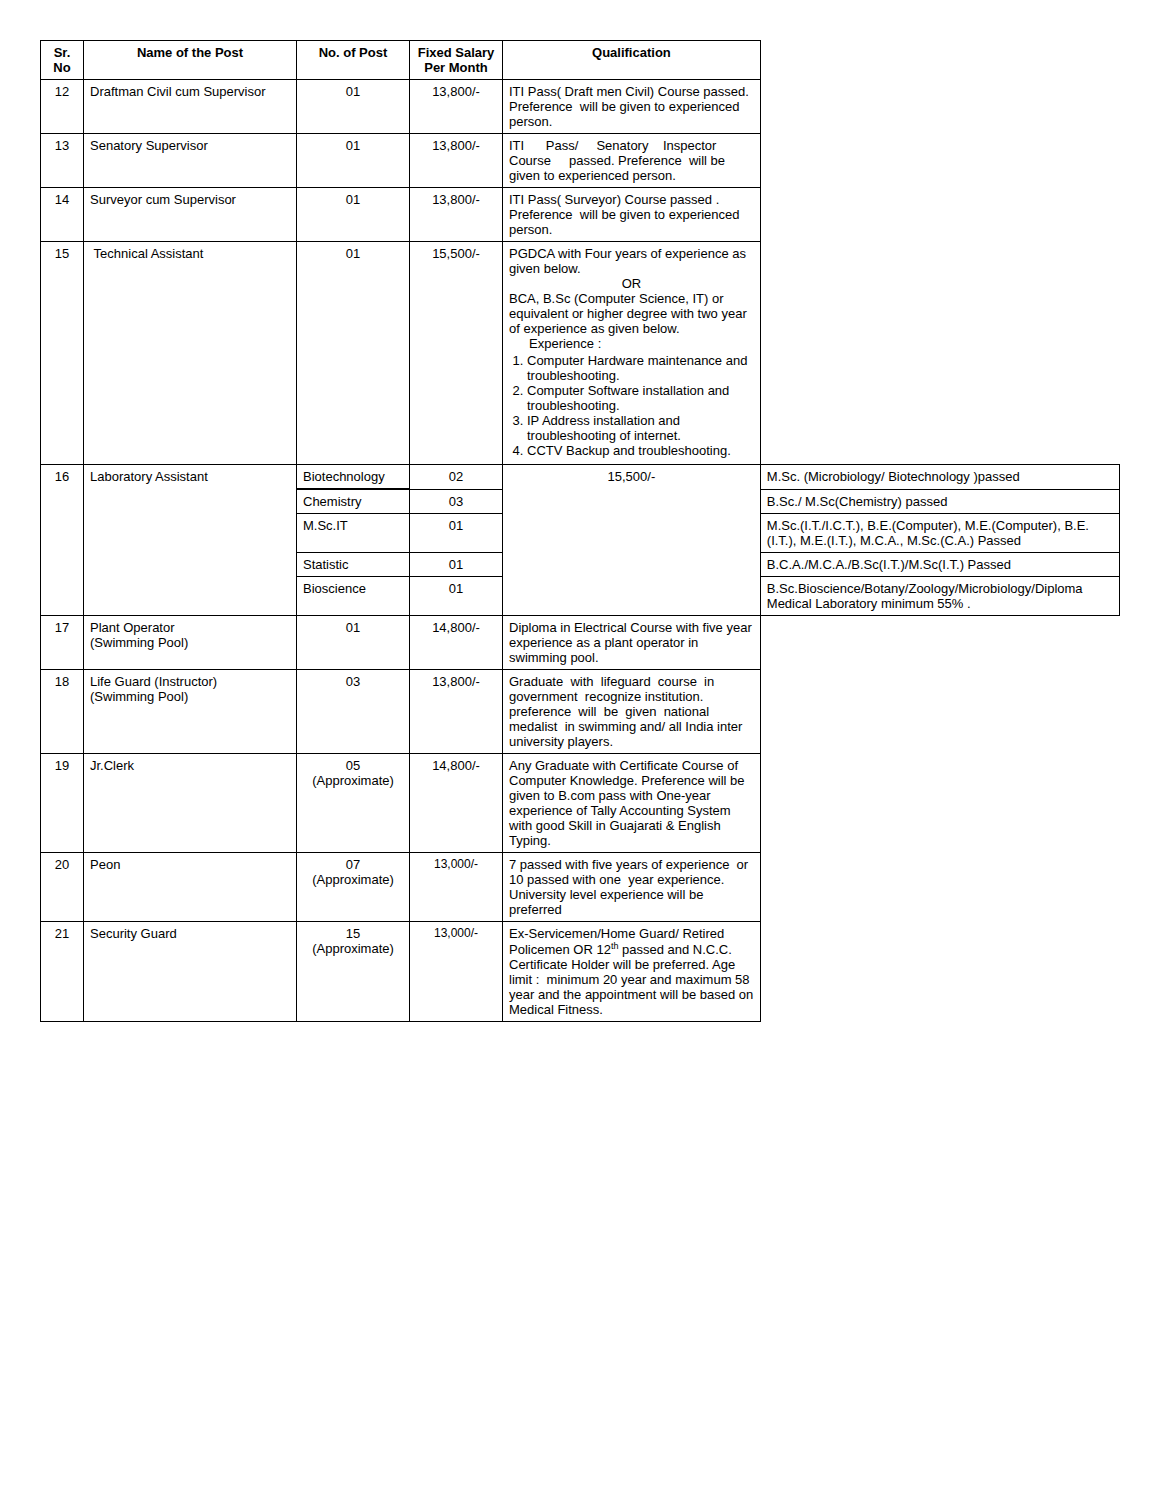| Sr. No | Name of the Post | No. of Post | Fixed Salary Per Month | Qualification |
| --- | --- | --- | --- | --- |
| 12 | Draftman Civil cum Supervisor | 01 | 13,800/- | ITI Pass( Draft men Civil) Course passed. Preference will be given to experienced person. |
| 13 | Senatory Supervisor | 01 | 13,800/- | ITI Pass/ Senatory Inspector Course passed. Preference will be given to experienced person. |
| 14 | Surveyor cum Supervisor | 01 | 13,800/- | ITI Pass( Surveyor) Course passed . Preference will be given to experienced person. |
| 15 | Technical Assistant | 01 | 15,500/- | PGDCA with Four years of experience as given below. OR BCA, B.Sc (Computer Science, IT) or equivalent or higher degree with two year of experience as given below. Experience : Computer Hardware maintenance and troubleshooting. Computer Software installation and troubleshooting. IP Address installation and troubleshooting of internet. CCTV Backup and troubleshooting. |
| 16 | Laboratory Assistant | / Biotechnology / | 02 | 15,500/- | M.Sc. (Microbiology/ Biotechnology )passed |
| Chemistry | 03 | B.Sc./ M.Sc(Chemistry) passed |
| M.Sc.IT | 01 | M.Sc.(I.T./I.C.T.), B.E.(Computer), M.E.(Computer), B.E.(I.T.), M.E.(I.T.), M.C.A., M.Sc.(C.A.) Passed |
| Statistic | 01 | B.C.A./M.C.A./B.Sc(I.T.)/M.Sc(I.T.) Passed |
| Bioscience | 01 | B.Sc.Bioscience/Botany/Zoology/Microbiology/Diploma Medical Laboratory minimum 55% . |
| 17 | Plant Operator (Swimming Pool) | 01 | 14,800/- | Diploma in Electrical Course with five year experience as a plant operator in swimming pool. |
| 18 | Life Guard (Instructor) (Swimming Pool) | 03 | 13,800/- | Graduate with lifeguard course in government recognize institution. preference will be given national medalist in swimming and/ all India inter university players. |
| 19 | Jr.Clerk | 05 (Approximate) | 14,800/- | Any Graduate with Certificate Course of Computer Knowledge. Preference will be given to B.com pass with One-year experience of Tally Accounting System with good Skill in Guajarati & English Typing. |
| 20 | Peon | 07 (Approximate) | 13,000/- | 7 passed with five years of experience or 10 passed with one year experience. University level experience will be preferred |
| 21 | Security Guard | 15 (Approximate) | 13,000/- | Ex-Servicemen/Home Guard/ Retired Policemen OR 12 th passed and N.C.C. Certificate Holder will be preferred. Age limit : minimum 20 year and maximum 58 year and the appointment will be based on Medical Fitness. |